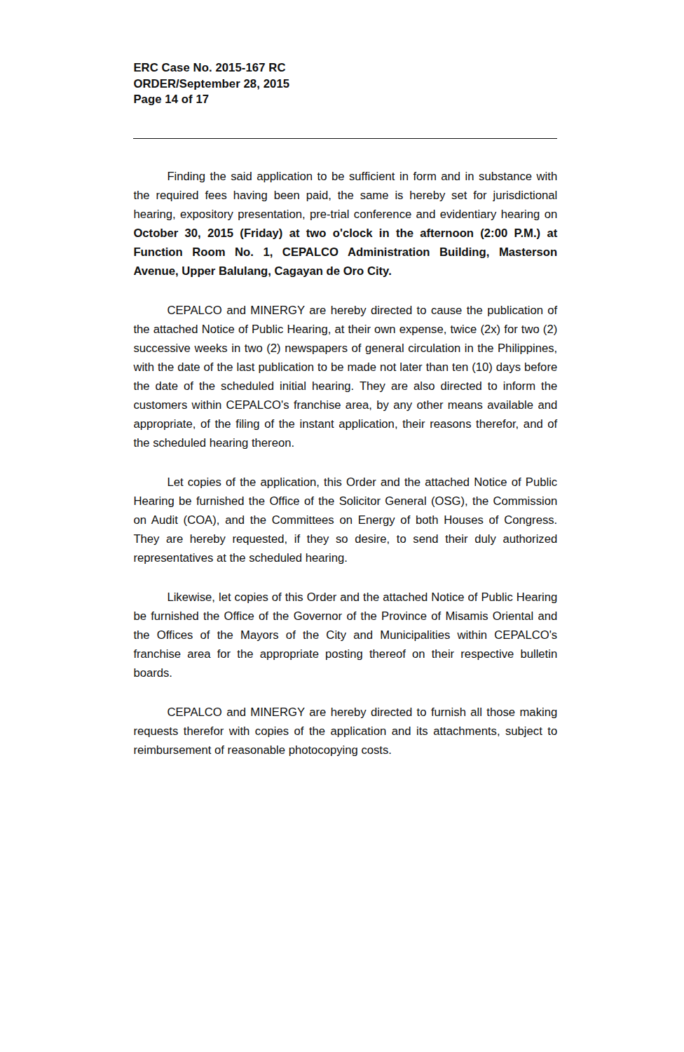ERC Case No. 2015-167 RC
ORDER/September 28, 2015
Page 14 of 17
Finding the said application to be sufficient in form and in substance with the required fees having been paid, the same is hereby set for jurisdictional hearing, expository presentation, pre-trial conference and evidentiary hearing on October 30, 2015 (Friday) at two o'clock in the afternoon (2:00 P.M.) at Function Room No. 1, CEPALCO Administration Building, Masterson Avenue, Upper Balulang, Cagayan de Oro City.
CEPALCO and MINERGY are hereby directed to cause the publication of the attached Notice of Public Hearing, at their own expense, twice (2x) for two (2) successive weeks in two (2) newspapers of general circulation in the Philippines, with the date of the last publication to be made not later than ten (10) days before the date of the scheduled initial hearing. They are also directed to inform the customers within CEPALCO's franchise area, by any other means available and appropriate, of the filing of the instant application, their reasons therefor, and of the scheduled hearing thereon.
Let copies of the application, this Order and the attached Notice of Public Hearing be furnished the Office of the Solicitor General (OSG), the Commission on Audit (COA), and the Committees on Energy of both Houses of Congress. They are hereby requested, if they so desire, to send their duly authorized representatives at the scheduled hearing.
Likewise, let copies of this Order and the attached Notice of Public Hearing be furnished the Office of the Governor of the Province of Misamis Oriental and the Offices of the Mayors of the City and Municipalities within CEPALCO's franchise area for the appropriate posting thereof on their respective bulletin boards.
CEPALCO and MINERGY are hereby directed to furnish all those making requests therefor with copies of the application and its attachments, subject to reimbursement of reasonable photocopying costs.